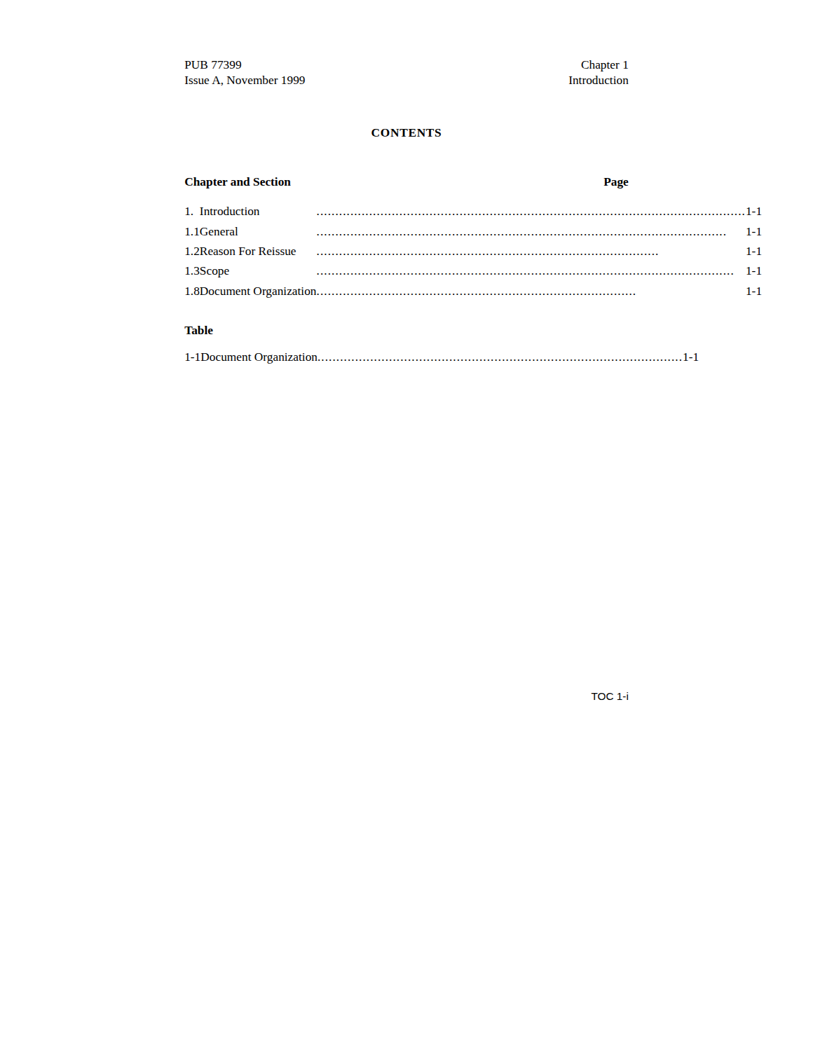| PUB 77399 | Chapter 1 |
| Issue A, November 1999 | Introduction |
CONTENTS
| Chapter and Section | Page |
| 1. | Introduction | .................................................................................................................. | 1-1 |
| 1.1 | General | ............................................................................................................. | 1-1 |
| 1.2 | Reason For Reissue | ........................................................................................... | 1-1 |
| 1.3 | Scope | ............................................................................................................... | 1-1 |
| 1.8 | Document Organization | ..................................................................................... | 1-1 |
Table
| 1-1 | Document Organization | ................................................................................................. | 1-1 |
TOC 1-i